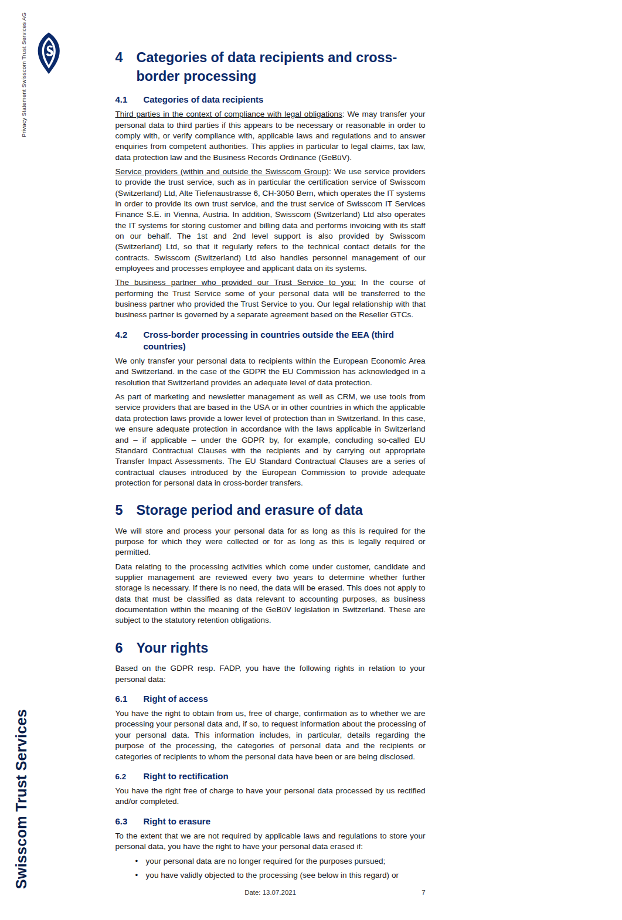Privacy Statement Swisscom Trust Services AG
Swisscom Trust Services
4 Categories of data recipients and cross-border processing
4.1 Categories of data recipients
Third parties in the context of compliance with legal obligations: We may transfer your personal data to third parties if this appears to be necessary or reasonable in order to comply with, or verify compliance with, applicable laws and regulations and to answer enquiries from competent authorities. This applies in particular to legal claims, tax law, data protection law and the Business Records Ordinance (GeBüV).
Service providers (within and outside the Swisscom Group): We use service providers to provide the trust service, such as in particular the certification service of Swisscom (Switzerland) Ltd, Alte Tiefenaustrasse 6, CH-3050 Bern, which operates the IT systems in order to provide its own trust service, and the trust service of Swisscom IT Services Finance S.E. in Vienna, Austria. In addition, Swisscom (Switzerland) Ltd also operates the IT systems for storing customer and billing data and performs invoicing with its staff on our behalf. The 1st and 2nd level support is also provided by Swisscom (Switzerland) Ltd, so that it regularly refers to the technical contact details for the contracts. Swisscom (Switzerland) Ltd also handles personnel management of our employees and processes employee and applicant data on its systems.
The business partner who provided our Trust Service to you: In the course of performing the Trust Service some of your personal data will be transferred to the business partner who provided the Trust Service to you. Our legal relationship with that business partner is governed by a separate agreement based on the Reseller GTCs.
4.2 Cross-border processing in countries outside the EEA (third countries)
We only transfer your personal data to recipients within the European Economic Area and Switzerland. in the case of the GDPR the EU Commission has acknowledged in a resolution that Switzerland provides an adequate level of data protection.
As part of marketing and newsletter management as well as CRM, we use tools from service providers that are based in the USA or in other countries in which the applicable data protection laws provide a lower level of protection than in Switzerland. In this case, we ensure adequate protection in accordance with the laws applicable in Switzerland and – if applicable – under the GDPR by, for example, concluding so-called EU Standard Contractual Clauses with the recipients and by carrying out appropriate Transfer Impact Assessments. The EU Standard Contractual Clauses are a series of contractual clauses introduced by the European Commission to provide adequate protection for personal data in cross-border transfers.
5 Storage period and erasure of data
We will store and process your personal data for as long as this is required for the purpose for which they were collected or for as long as this is legally required or permitted.
Data relating to the processing activities which come under customer, candidate and supplier management are reviewed every two years to determine whether further storage is necessary. If there is no need, the data will be erased. This does not apply to data that must be classified as data relevant to accounting purposes, as business documentation within the meaning of the GeBüV legislation in Switzerland. These are subject to the statutory retention obligations.
6 Your rights
Based on the GDPR resp. FADP, you have the following rights in relation to your personal data:
6.1 Right of access
You have the right to obtain from us, free of charge, confirmation as to whether we are processing your personal data and, if so, to request information about the processing of your personal data. This information includes, in particular, details regarding the purpose of the processing, the categories of personal data and the recipients or categories of recipients to whom the personal data have been or are being disclosed.
6.2 Right to rectification
You have the right free of charge to have your personal data processed by us rectified and/or completed.
6.3 Right to erasure
To the extent that we are not required by applicable laws and regulations to store your personal data, you have the right to have your personal data erased if:
your personal data are no longer required for the purposes pursued;
you have validly objected to the processing (see below in this regard) or
Date: 13.07.2021 7